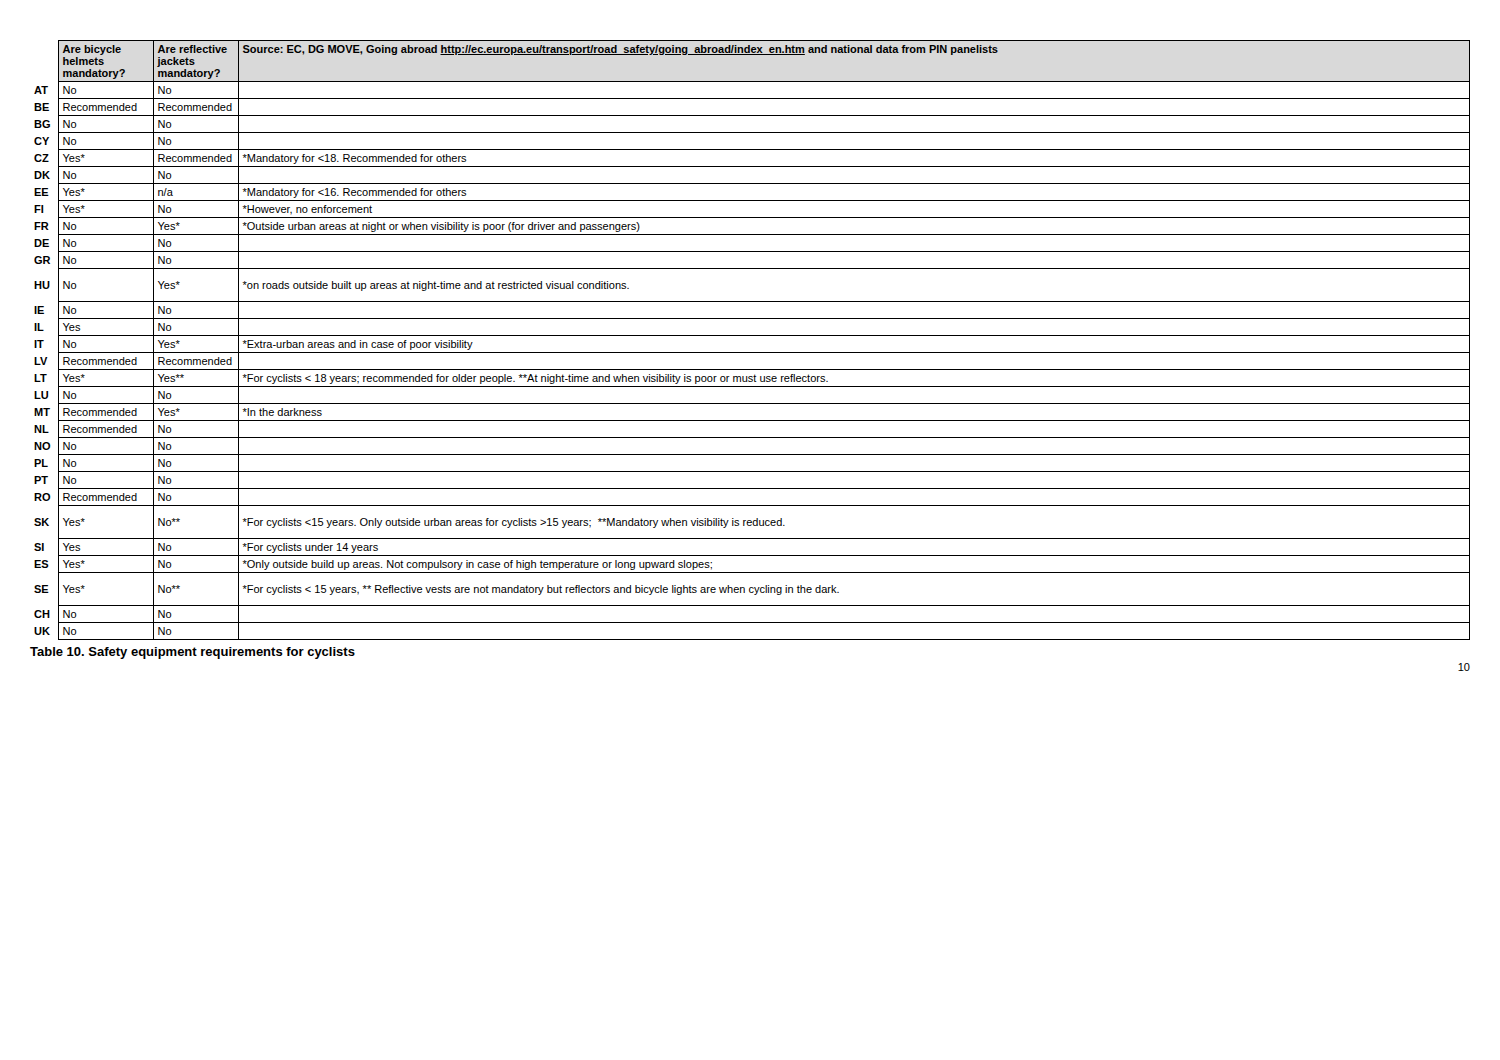| | Are bicycle helmets mandatory? | Are reflective jackets mandatory? | Source: EC, DG MOVE, Going abroad http://ec.europa.eu/transport/road_safety/going_abroad/index_en.htm and national data from PIN panelists |
| --- | --- | --- | --- |
| AT | No | No | |
| BE | Recommended | Recommended | |
| BG | No | No | |
| CY | No | No | |
| CZ | Yes* | Recommended | *Mandatory for <18. Recommended for others |
| DK | No | No | |
| EE | Yes* | n/a | *Mandatory for <16. Recommended for others |
| FI | Yes* | No | *However, no enforcement |
| FR | No | Yes* | *Outside urban areas at night or when visibility is poor (for driver and passengers) |
| DE | No | No | |
| GR | No | No | |
| HU | No | Yes* | *on roads outside built up areas at night-time and at restricted visual conditions. |
| IE | No | No | |
| IL | Yes | No | |
| IT | No | Yes* | *Extra-urban areas and in case of poor visibility |
| LV | Recommended | Recommended | |
| LT | Yes* | Yes** | *For cyclists < 18 years; recommended for older people. **At night-time and when visibility is poor or must use reflectors. |
| LU | No | No | |
| MT | Recommended | Yes* | *In the darkness |
| NL | Recommended | No | |
| NO | No | No | |
| PL | No | No | |
| PT | No | No | |
| RO | Recommended | No | |
| SK | Yes* | No** | *For cyclists <15 years. Only outside urban areas for cyclists >15 years; **Mandatory when visibility is reduced. |
| SI | Yes | No | *For cyclists under 14 years |
| ES | Yes* | No | *Only outside build up areas. Not compulsory in case of high temperature or long upward slopes; |
| SE | Yes* | No** | *For cyclists < 15 years, ** Reflective vests are not mandatory but reflectors and bicycle lights are when cycling in the dark. |
| CH | No | No | |
| UK | No | No | |
Table 10. Safety equipment requirements for cyclists
10